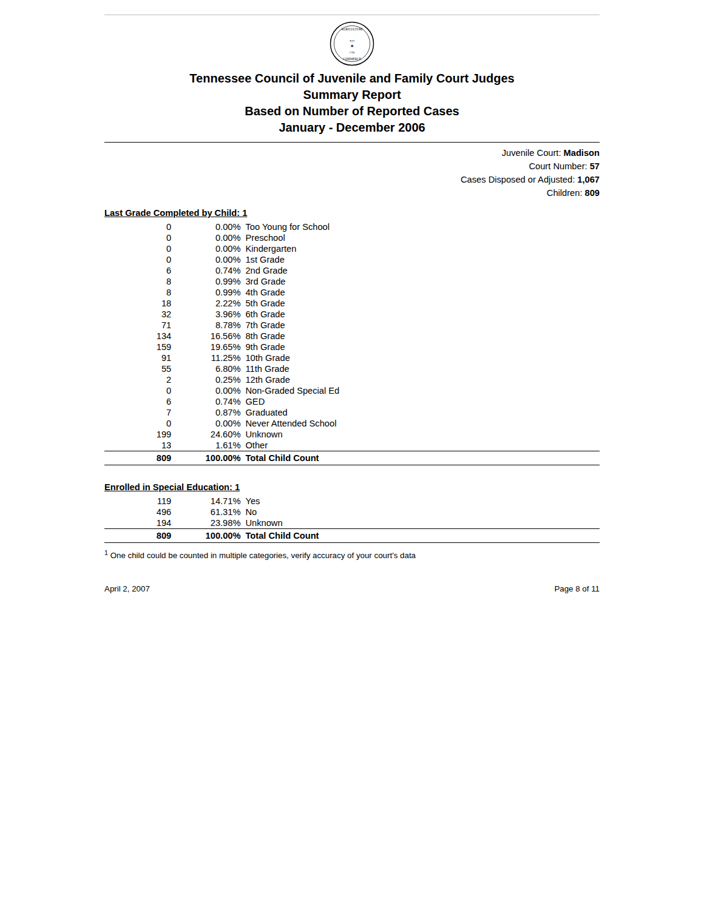Tennessee Council of Juvenile and Family Court Judges
Summary Report
Based on Number of Reported Cases
January - December 2006
Juvenile Court: Madison
Court Number: 57
Cases Disposed or Adjusted: 1,067
Children: 809
Last Grade Completed by Child: 1
| 0 | 0.00% | Too Young for School |
| 0 | 0.00% | Preschool |
| 0 | 0.00% | Kindergarten |
| 0 | 0.00% | 1st Grade |
| 6 | 0.74% | 2nd Grade |
| 8 | 0.99% | 3rd Grade |
| 8 | 0.99% | 4th Grade |
| 18 | 2.22% | 5th Grade |
| 32 | 3.96% | 6th Grade |
| 71 | 8.78% | 7th Grade |
| 134 | 16.56% | 8th Grade |
| 159 | 19.65% | 9th Grade |
| 91 | 11.25% | 10th Grade |
| 55 | 6.80% | 11th Grade |
| 2 | 0.25% | 12th Grade |
| 0 | 0.00% | Non-Graded Special Ed |
| 6 | 0.74% | GED |
| 7 | 0.87% | Graduated |
| 0 | 0.00% | Never Attended School |
| 199 | 24.60% | Unknown |
| 13 | 1.61% | Other |
| 809 | 100.00% | Total Child Count |
Enrolled in Special Education: 1
| 119 | 14.71% | Yes |
| 496 | 61.31% | No |
| 194 | 23.98% | Unknown |
| 809 | 100.00% | Total Child Count |
1 One child could be counted in multiple categories, verify accuracy of your court's data
April 2, 2007
Page 8 of 11